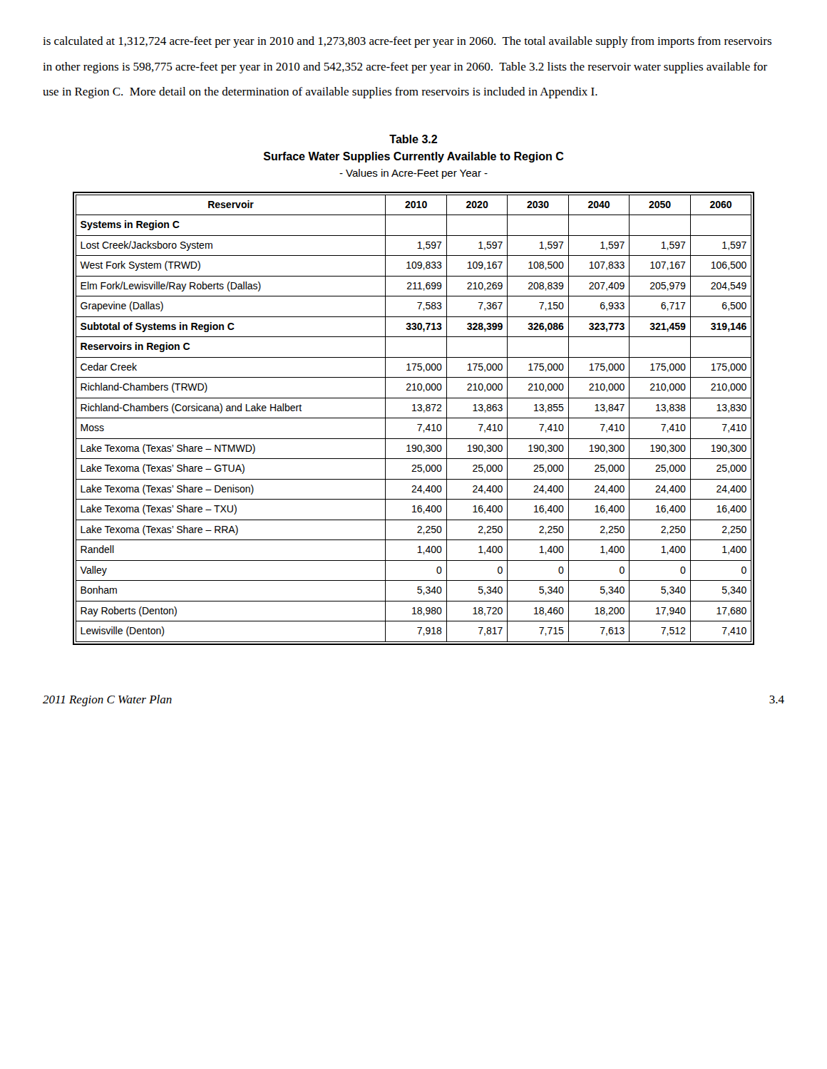is calculated at 1,312,724 acre-feet per year in 2010 and 1,273,803 acre-feet per year in 2060. The total available supply from imports from reservoirs in other regions is 598,775 acre-feet per year in 2010 and 542,352 acre-feet per year in 2060. Table 3.2 lists the reservoir water supplies available for use in Region C. More detail on the determination of available supplies from reservoirs is included in Appendix I.
Table 3.2 Surface Water Supplies Currently Available to Region C - Values in Acre-Feet per Year -
| Reservoir | 2010 | 2020 | 2030 | 2040 | 2050 | 2060 |
| --- | --- | --- | --- | --- | --- | --- |
| Systems in Region C | | | | | | |
| Lost Creek/Jacksboro System | 1,597 | 1,597 | 1,597 | 1,597 | 1,597 | 1,597 |
| West Fork System (TRWD) | 109,833 | 109,167 | 108,500 | 107,833 | 107,167 | 106,500 |
| Elm Fork/Lewisville/Ray Roberts (Dallas) | 211,699 | 210,269 | 208,839 | 207,409 | 205,979 | 204,549 |
| Grapevine (Dallas) | 7,583 | 7,367 | 7,150 | 6,933 | 6,717 | 6,500 |
| Subtotal of Systems in Region C | 330,713 | 328,399 | 326,086 | 323,773 | 321,459 | 319,146 |
| Reservoirs in Region C | | | | | | |
| Cedar Creek | 175,000 | 175,000 | 175,000 | 175,000 | 175,000 | 175,000 |
| Richland-Chambers (TRWD) | 210,000 | 210,000 | 210,000 | 210,000 | 210,000 | 210,000 |
| Richland-Chambers (Corsicana) and Lake Halbert | 13,872 | 13,863 | 13,855 | 13,847 | 13,838 | 13,830 |
| Moss | 7,410 | 7,410 | 7,410 | 7,410 | 7,410 | 7,410 |
| Lake Texoma (Texas’ Share – NTMWD) | 190,300 | 190,300 | 190,300 | 190,300 | 190,300 | 190,300 |
| Lake Texoma (Texas’ Share – GTUA) | 25,000 | 25,000 | 25,000 | 25,000 | 25,000 | 25,000 |
| Lake Texoma (Texas’ Share – Denison) | 24,400 | 24,400 | 24,400 | 24,400 | 24,400 | 24,400 |
| Lake Texoma (Texas’ Share – TXU) | 16,400 | 16,400 | 16,400 | 16,400 | 16,400 | 16,400 |
| Lake Texoma (Texas’ Share – RRA) | 2,250 | 2,250 | 2,250 | 2,250 | 2,250 | 2,250 |
| Randell | 1,400 | 1,400 | 1,400 | 1,400 | 1,400 | 1,400 |
| Valley | 0 | 0 | 0 | 0 | 0 | 0 |
| Bonham | 5,340 | 5,340 | 5,340 | 5,340 | 5,340 | 5,340 |
| Ray Roberts (Denton) | 18,980 | 18,720 | 18,460 | 18,200 | 17,940 | 17,680 |
| Lewisville (Denton) | 7,918 | 7,817 | 7,715 | 7,613 | 7,512 | 7,410 |
2011 Region C Water Plan 3.4